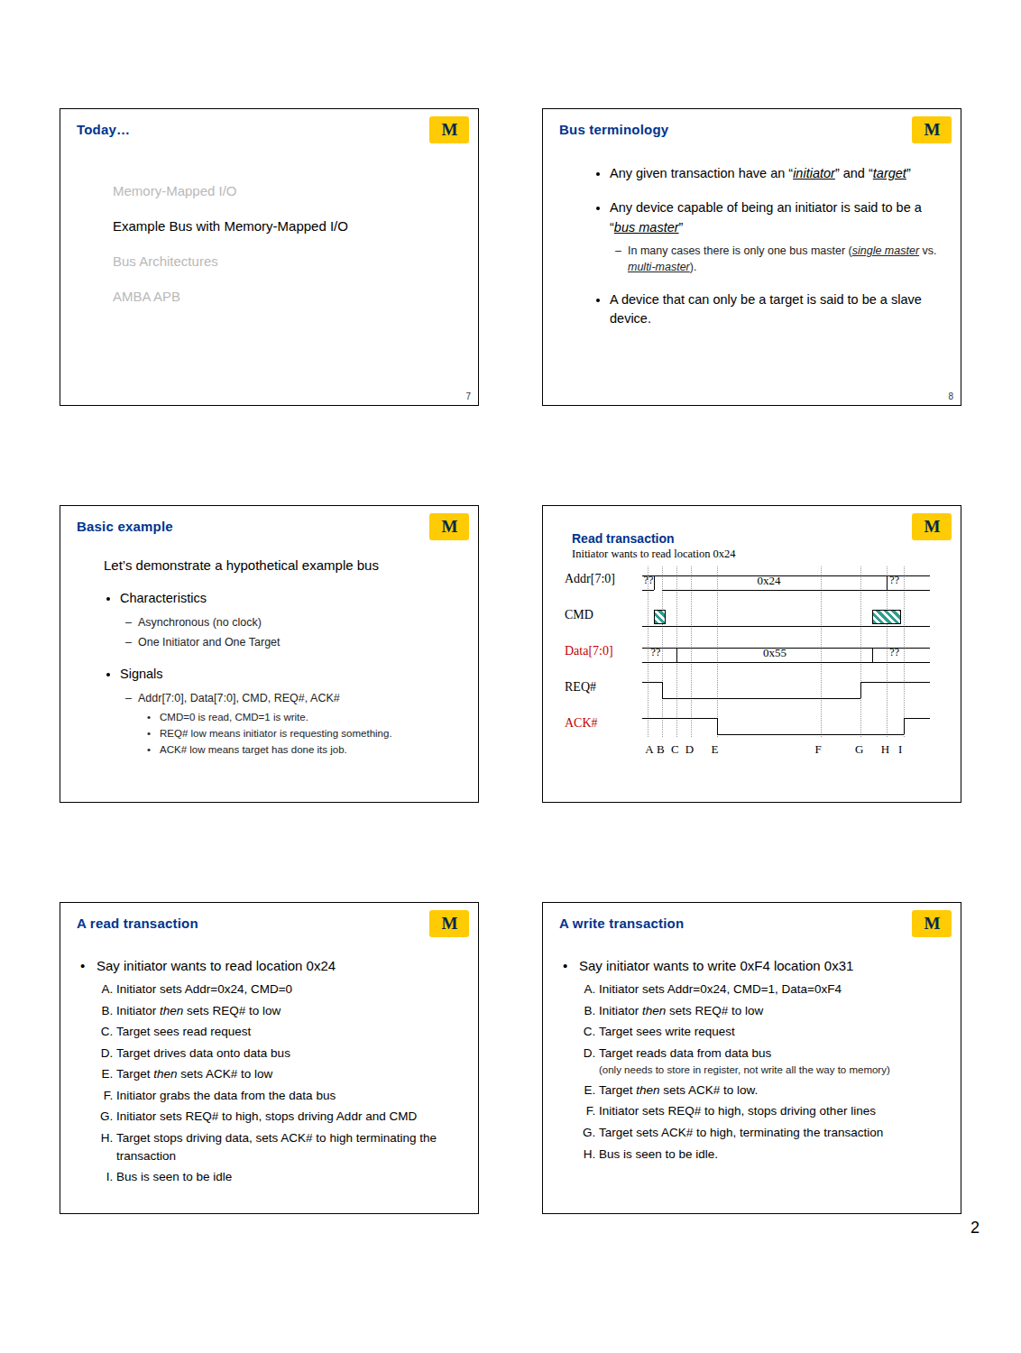M
Today…
Memory-Mapped I/O
Example Bus with Memory-Mapped I/O
Bus Architectures
AMBA APB
7
M
Bus terminology
Any given transaction have an “initiator” and “target”
Any device capable of being an initiator is said to be a “bus master”
In many cases there is only one bus master (single master vs. multi-master).
A device that can only be a target is said to be a slave device.
8
M
Basic example
Let’s demonstrate a hypothetical example bus
Characteristics
Asynchronous (no clock)
One Initiator and One Target
Signals
Addr[7:0], Data[7:0], CMD, REQ#, ACK#
CMD=0 is read, CMD=1 is write.
REQ# low means initiator is requesting something.
ACK# low means target has done its job.
M
Read transaction
Initiator wants to read location 0x24
Addr[7:0]
??
0x24
??
CMD
Data[7:0]
??
0x55
??
REQ#
ACK#
A B C D E F G H I
M
A read transaction
Say initiator wants to read location 0x24
Initiator sets Addr=0x24, CMD=0
Initiator then sets REQ# to low
Target sees read request
Target drives data onto data bus
Target then sets ACK# to low
Initiator grabs the data from the data bus
Initiator sets REQ# to high, stops driving Addr and CMD
Target stops driving data, sets ACK# to high terminating the transaction
Bus is seen to be idle
M
A write transaction
Say initiator wants to write 0xF4 location 0x31
Initiator sets Addr=0x24, CMD=1, Data=0xF4
Initiator then sets REQ# to low
Target sees write request
Target reads data from data bus (only needs to store in register, not write all the way to memory)
Target then sets ACK# to low.
Initiator sets REQ# to high, stops driving other lines
Target sets ACK# to high, terminating the transaction
Bus is seen to be idle.
2